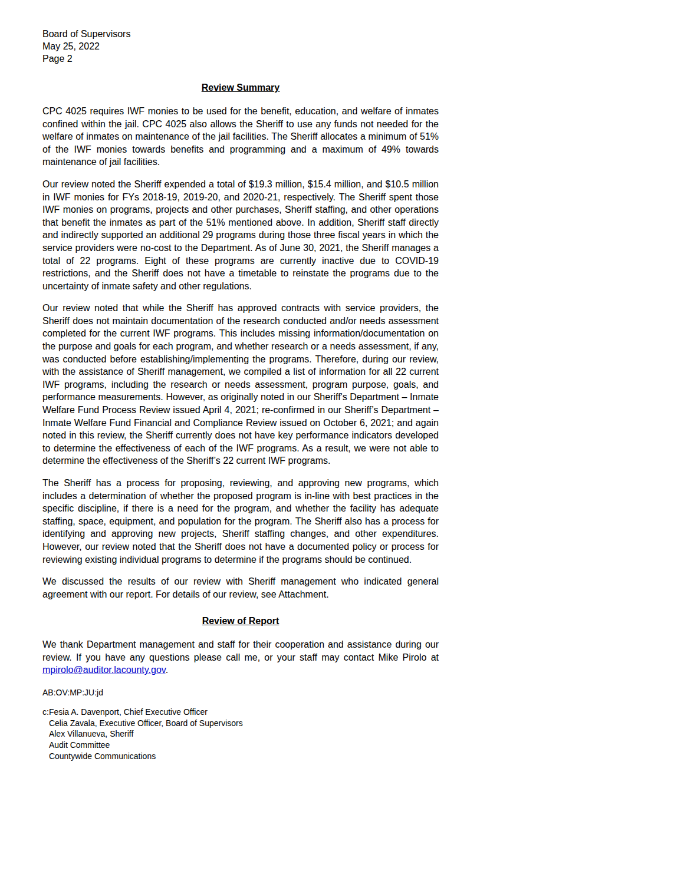Board of Supervisors
May 25, 2022
Page 2
Review Summary
CPC 4025 requires IWF monies to be used for the benefit, education, and welfare of inmates confined within the jail. CPC 4025 also allows the Sheriff to use any funds not needed for the welfare of inmates on maintenance of the jail facilities. The Sheriff allocates a minimum of 51% of the IWF monies towards benefits and programming and a maximum of 49% towards maintenance of jail facilities.
Our review noted the Sheriff expended a total of $19.3 million, $15.4 million, and $10.5 million in IWF monies for FYs 2018-19, 2019-20, and 2020-21, respectively. The Sheriff spent those IWF monies on programs, projects and other purchases, Sheriff staffing, and other operations that benefit the inmates as part of the 51% mentioned above. In addition, Sheriff staff directly and indirectly supported an additional 29 programs during those three fiscal years in which the service providers were no-cost to the Department. As of June 30, 2021, the Sheriff manages a total of 22 programs. Eight of these programs are currently inactive due to COVID-19 restrictions, and the Sheriff does not have a timetable to reinstate the programs due to the uncertainty of inmate safety and other regulations.
Our review noted that while the Sheriff has approved contracts with service providers, the Sheriff does not maintain documentation of the research conducted and/or needs assessment completed for the current IWF programs. This includes missing information/documentation on the purpose and goals for each program, and whether research or a needs assessment, if any, was conducted before establishing/implementing the programs. Therefore, during our review, with the assistance of Sheriff management, we compiled a list of information for all 22 current IWF programs, including the research or needs assessment, program purpose, goals, and performance measurements. However, as originally noted in our Sheriff's Department – Inmate Welfare Fund Process Review issued April 4, 2021; re-confirmed in our Sheriff’s Department – Inmate Welfare Fund Financial and Compliance Review issued on October 6, 2021; and again noted in this review, the Sheriff currently does not have key performance indicators developed to determine the effectiveness of each of the IWF programs. As a result, we were not able to determine the effectiveness of the Sheriff’s 22 current IWF programs.
The Sheriff has a process for proposing, reviewing, and approving new programs, which includes a determination of whether the proposed program is in-line with best practices in the specific discipline, if there is a need for the program, and whether the facility has adequate staffing, space, equipment, and population for the program. The Sheriff also has a process for identifying and approving new projects, Sheriff staffing changes, and other expenditures. However, our review noted that the Sheriff does not have a documented policy or process for reviewing existing individual programs to determine if the programs should be continued.
We discussed the results of our review with Sheriff management who indicated general agreement with our report. For details of our review, see Attachment.
Review of Report
We thank Department management and staff for their cooperation and assistance during our review. If you have any questions please call me, or your staff may contact Mike Pirolo at mpirolo@auditor.lacounty.gov.
AB:OV:MP:JU:jd
| c: | Fesia A. Davenport, Chief Executive Officer Celia Zavala, Executive Officer, Board of Supervisors Alex Villanueva, Sheriff Audit Committee Countywide Communications |